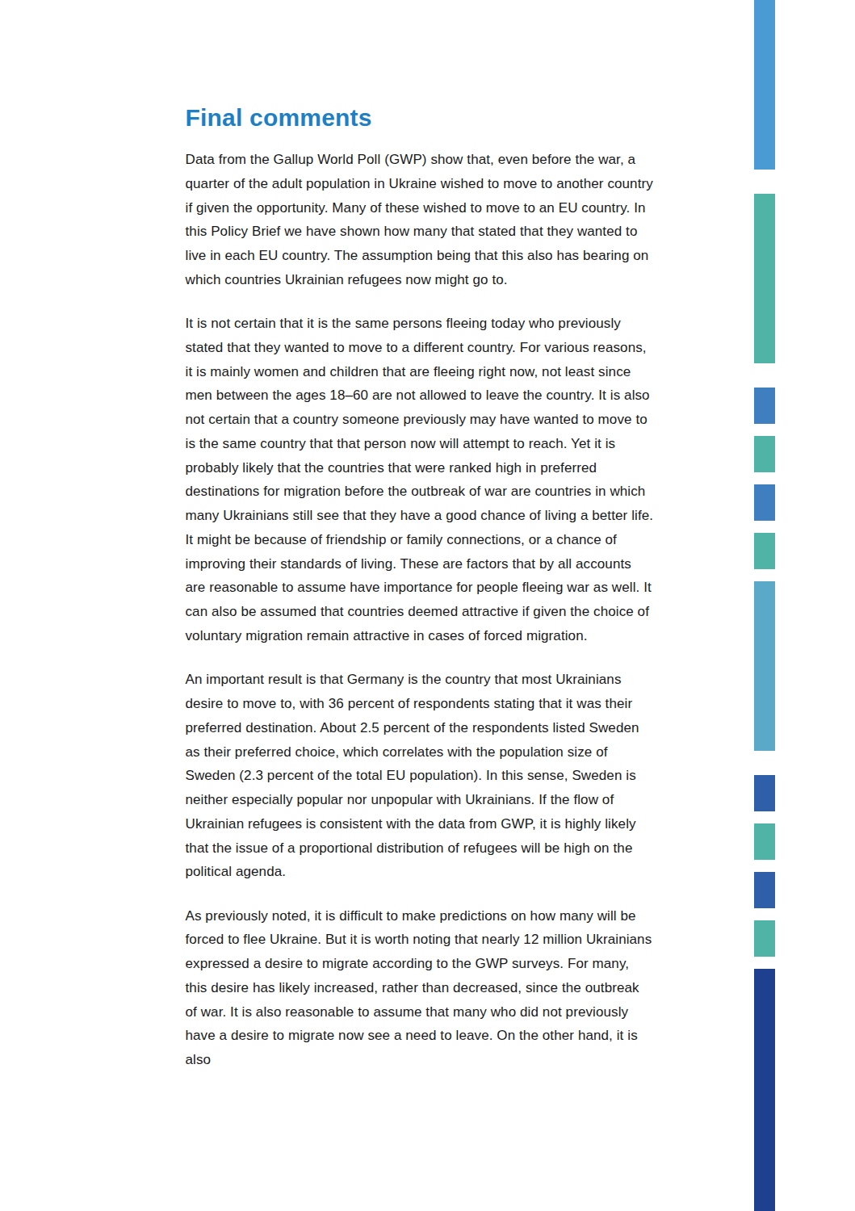Final comments
Data from the Gallup World Poll (GWP) show that, even before the war, a quarter of the adult population in Ukraine wished to move to another country if given the opportunity. Many of these wished to move to an EU country. In this Policy Brief we have shown how many that stated that they wanted to live in each EU country. The assumption being that this also has bearing on which countries Ukrainian refugees now might go to.
It is not certain that it is the same persons fleeing today who previously stated that they wanted to move to a different country. For various reasons, it is mainly women and children that are fleeing right now, not least since men between the ages 18–60 are not allowed to leave the country. It is also not certain that a country someone previously may have wanted to move to is the same country that that person now will attempt to reach. Yet it is probably likely that the countries that were ranked high in preferred destinations for migration before the outbreak of war are countries in which many Ukrainians still see that they have a good chance of living a better life. It might be because of friendship or family connections, or a chance of improving their standards of living. These are factors that by all accounts are reasonable to assume have importance for people fleeing war as well. It can also be assumed that countries deemed attractive if given the choice of voluntary migration remain attractive in cases of forced migration.
An important result is that Germany is the country that most Ukrainians desire to move to, with 36 percent of respondents stating that it was their preferred destination. About 2.5 percent of the respondents listed Sweden as their preferred choice, which correlates with the population size of Sweden (2.3 percent of the total EU population). In this sense, Sweden is neither especially popular nor unpopular with Ukrainians. If the flow of Ukrainian refugees is consistent with the data from GWP, it is highly likely that the issue of a proportional distribution of refugees will be high on the political agenda.
As previously noted, it is difficult to make predictions on how many will be forced to flee Ukraine. But it is worth noting that nearly 12 million Ukrainians expressed a desire to migrate according to the GWP surveys. For many, this desire has likely increased, rather than decreased, since the outbreak of war. It is also reasonable to assume that many who did not previously have a desire to migrate now see a need to leave. On the other hand, it is also